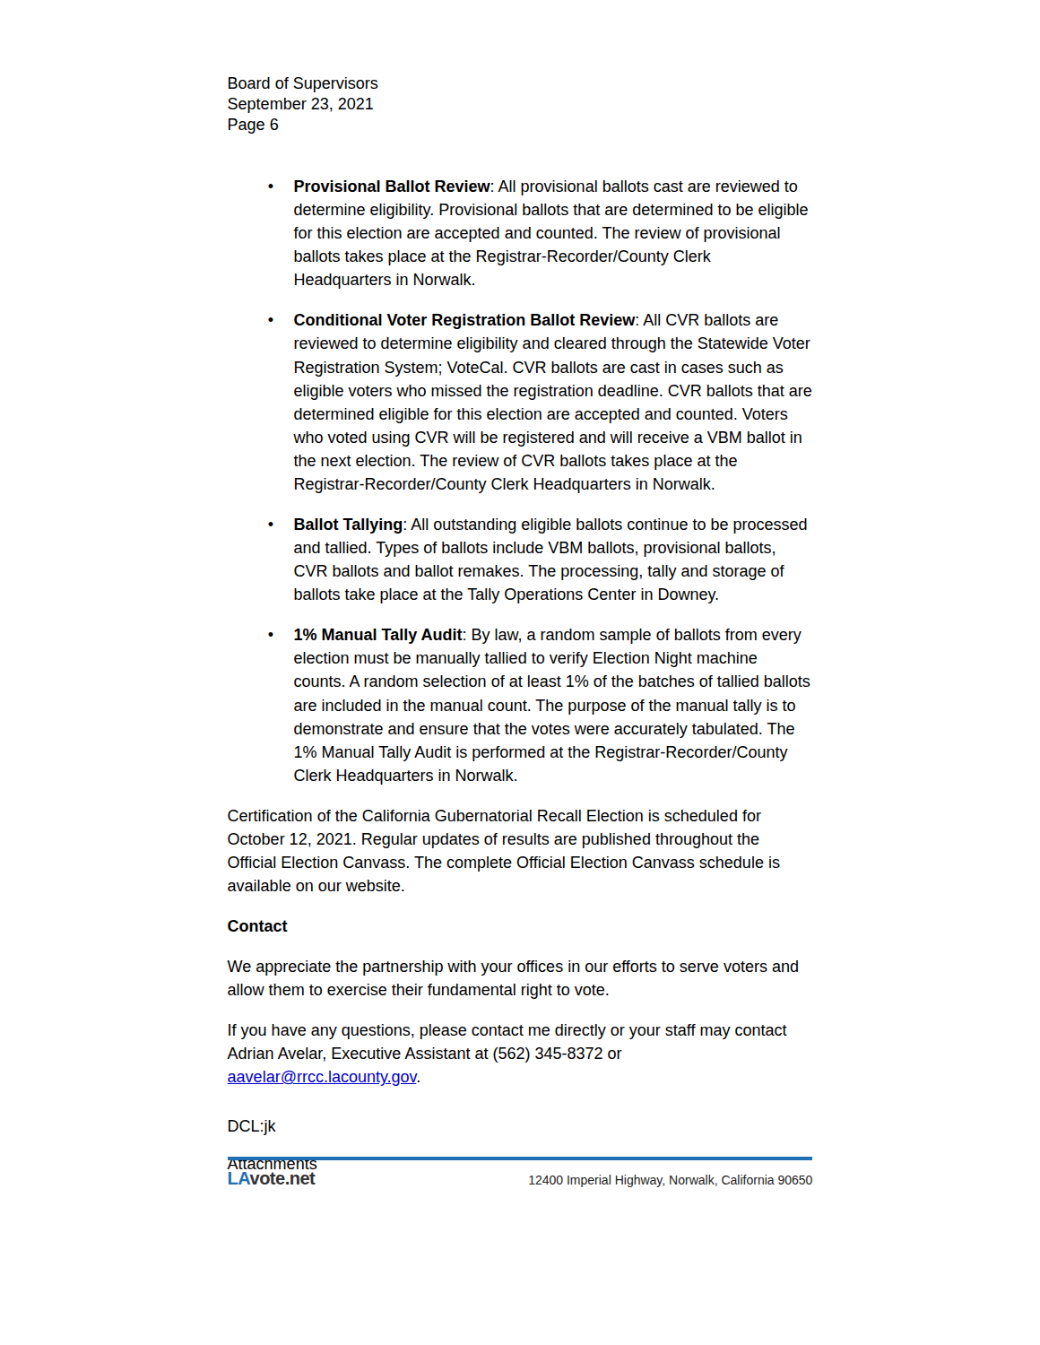Board of Supervisors
September 23, 2021
Page 6
Provisional Ballot Review: All provisional ballots cast are reviewed to determine eligibility. Provisional ballots that are determined to be eligible for this election are accepted and counted. The review of provisional ballots takes place at the Registrar-Recorder/County Clerk Headquarters in Norwalk.
Conditional Voter Registration Ballot Review: All CVR ballots are reviewed to determine eligibility and cleared through the Statewide Voter Registration System; VoteCal. CVR ballots are cast in cases such as eligible voters who missed the registration deadline. CVR ballots that are determined eligible for this election are accepted and counted. Voters who voted using CVR will be registered and will receive a VBM ballot in the next election. The review of CVR ballots takes place at the Registrar-Recorder/County Clerk Headquarters in Norwalk.
Ballot Tallying: All outstanding eligible ballots continue to be processed and tallied. Types of ballots include VBM ballots, provisional ballots, CVR ballots and ballot remakes. The processing, tally and storage of ballots take place at the Tally Operations Center in Downey.
1% Manual Tally Audit: By law, a random sample of ballots from every election must be manually tallied to verify Election Night machine counts. A random selection of at least 1% of the batches of tallied ballots are included in the manual count. The purpose of the manual tally is to demonstrate and ensure that the votes were accurately tabulated. The 1% Manual Tally Audit is performed at the Registrar-Recorder/County Clerk Headquarters in Norwalk.
Certification of the California Gubernatorial Recall Election is scheduled for October 12, 2021. Regular updates of results are published throughout the Official Election Canvass. The complete Official Election Canvass schedule is available on our website.
Contact
We appreciate the partnership with your offices in our efforts to serve voters and allow them to exercise their fundamental right to vote.
If you have any questions, please contact me directly or your staff may contact Adrian Avelar, Executive Assistant at (562) 345-8372 or aavelar@rrcc.lacounty.gov.
DCL:jk
Attachments
LA vote.net
12400 Imperial Highway, Norwalk, California 90650